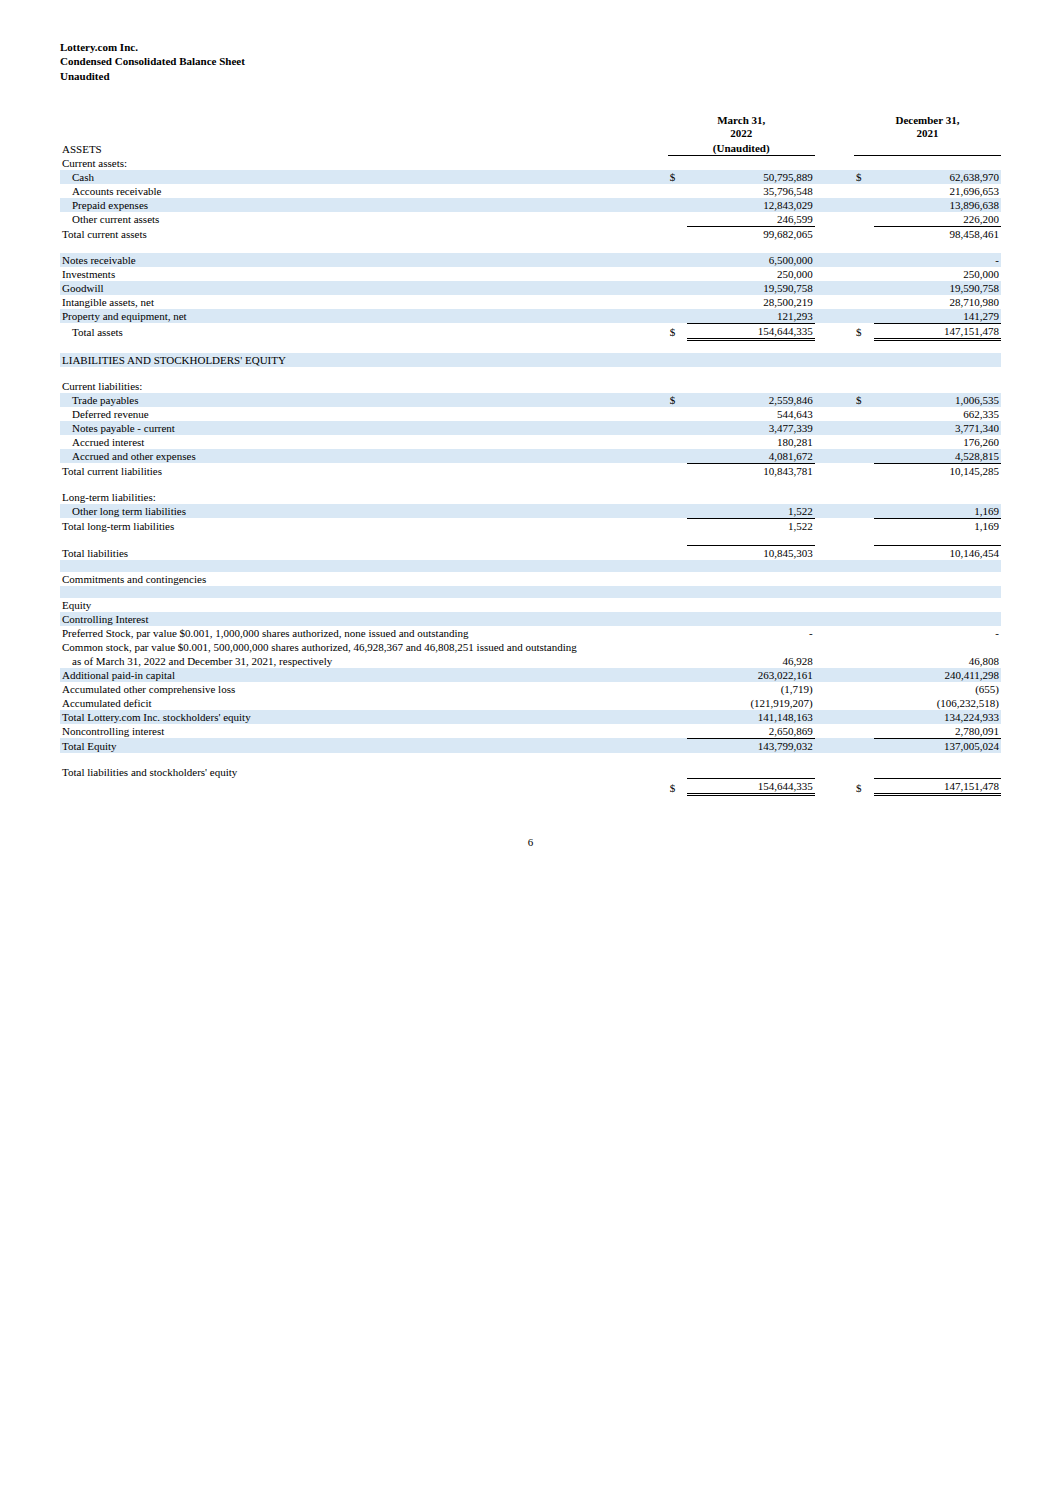Lottery.com Inc.
Condensed Consolidated Balance Sheet
Unaudited
| | | March 31, 2022 | | December 31, 2021 |
| ASSETS | | (Unaudited) | | |
| Current assets: | | | | | | |
| Cash | | $ | 50,795,889 | | $ | 62,638,970 |
| Accounts receivable | | | 35,796,548 | | | 21,696,653 |
| Prepaid expenses | | | 12,843,029 | | | 13,896,638 |
| Other current assets | | | 246,599 | | | 226,200 |
| Total current assets | | | 99,682,065 | | | 98,458,461 |
| Notes receivable | | | 6,500,000 | | | - |
| Investments | | | 250,000 | | | 250,000 |
| Goodwill | | | 19,590,758 | | | 19,590,758 |
| Intangible assets, net | | | 28,500,219 | | | 28,710,980 |
| Property and equipment, net | | | 121,293 | | | 141,279 |
| Total assets | | $ | 154,644,335 | | $ | 147,151,478 |
| LIABILITIES AND STOCKHOLDERS' EQUITY | | | | | | |
| Current liabilities: | | | | | | |
| Trade payables | | $ | 2,559,846 | | $ | 1,006,535 |
| Deferred revenue | | | 544,643 | | | 662,335 |
| Notes payable - current | | | 3,477,339 | | | 3,771,340 |
| Accrued interest | | | 180,281 | | | 176,260 |
| Accrued and other expenses | | | 4,081,672 | | | 4,528,815 |
| Total current liabilities | | | 10,843,781 | | | 10,145,285 |
| Long-term liabilities: | | | | | | |
| Other long term liabilities | | | 1,522 | | | 1,169 |
| Total long-term liabilities | | | 1,522 | | | 1,169 |
| Total liabilities | | | 10,845,303 | | | 10,146,454 |
| Commitments and contingencies | | | | | | |
| Equity | | | | | | |
| Controlling Interest | | | | | | |
| Preferred Stock, par value $0.001, 1,000,000 shares authorized, none issued and outstanding | | | - | | | - |
| Common stock, par value $0.001, 500,000,000 shares authorized, 46,928,367 and 46,808,251 issued and outstanding | | | | | | |
| as of March 31, 2022 and December 31, 2021, respectively | | | 46,928 | | | 46,808 |
| Additional paid-in capital | | | 263,022,161 | | | 240,411,298 |
| Accumulated other comprehensive loss | | | (1,719) | | | (655) |
| Accumulated deficit | | | (121,919,207) | | | (106,232,518) |
| Total Lottery.com Inc. stockholders' equity | | | 141,148,163 | | | 134,224,933 |
| Noncontrolling interest | | | 2,650,869 | | | 2,780,091 |
| Total Equity | | | 143,799,032 | | | 137,005,024 |
| Total liabilities and stockholders' equity | | | | | | |
| | | $ | 154,644,335 | | $ | 147,151,478 |
6